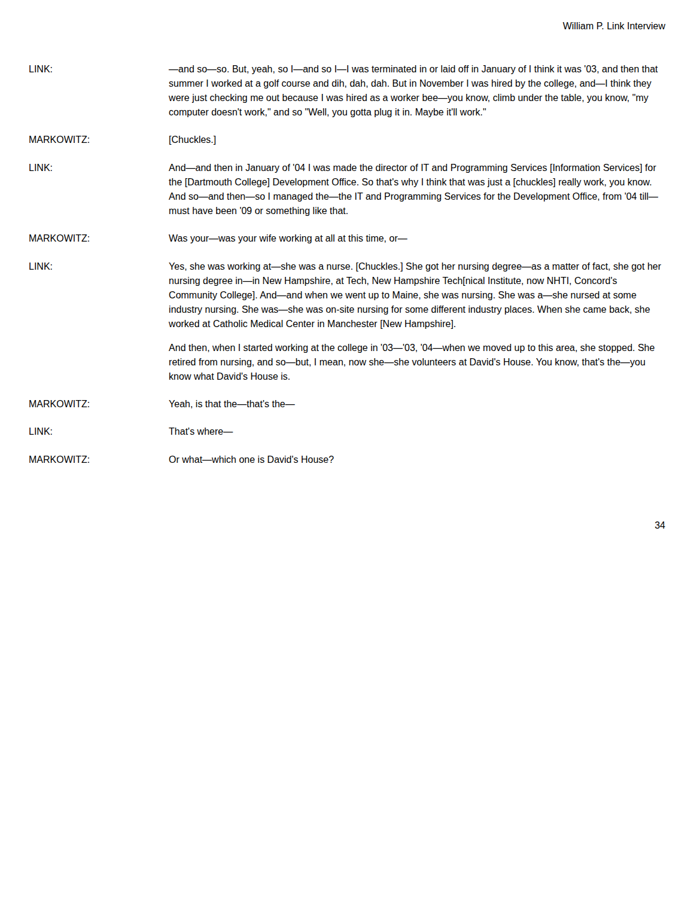William P. Link Interview
| LINK: | —and so—so. But, yeah, so I—and so I—I was terminated in or laid off in January of I think it was '03, and then that summer I worked at a golf course and dih, dah, dah. But in November I was hired by the college, and—I think they were just checking me out because I was hired as a worker bee—you know, climb under the table, you know, "my computer doesn't work," and so "Well, you gotta plug it in. Maybe it'll work." |
| MARKOWITZ: | [Chuckles.] |
| LINK: | And—and then in January of '04 I was made the director of IT and Programming Services [Information Services] for the [Dartmouth College] Development Office. So that's why I think that was just a [chuckles] really work, you know. And so—and then—so I managed the—the IT and Programming Services for the Development Office, from '04 till—must have been '09 or something like that. |
| MARKOWITZ: | Was your—was your wife working at all at this time, or— |
| LINK: | Yes, she was working at—she was a nurse. [Chuckles.] She got her nursing degree—as a matter of fact, she got her nursing degree in—in New Hampshire, at Tech, New Hampshire Tech[nical Institute, now NHTI, Concord's Community College]. And—and when we went up to Maine, she was nursing. She was a—she nursed at some industry nursing. She was—she was on-site nursing for some different industry places. When she came back, she worked at Catholic Medical Center in Manchester [New Hampshire]. And then, when I started working at the college in '03—'03, '04—when we moved up to this area, she stopped. She retired from nursing, and so—but, I mean, now she—she volunteers at David's House. You know, that's the—you know what David's House is. |
| MARKOWITZ: | Yeah, is that the—that's the— |
| LINK: | That's where— |
| MARKOWITZ: | Or what—which one is David's House? |
34